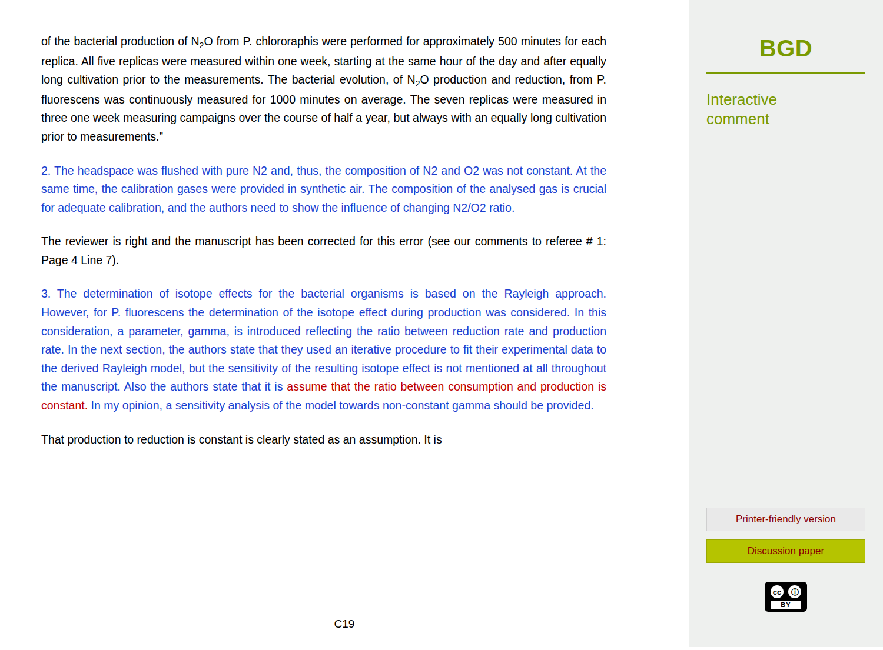BGD
Interactive
comment
Printer-friendly version Discussion paper
cc ⓘ
BY
of the bacterial production of N2O from P. chlororaphis were performed for approximately 500 minutes for each replica. All five replicas were measured within one week, starting at the same hour of the day and after equally long cultivation prior to the measurements. The bacterial evolution, of N2O production and reduction, from P. fluorescens was continuously measured for 1000 minutes on average. The seven replicas were measured in three one week measuring campaigns over the course of half a year, but always with an equally long cultivation prior to measurements.”
2. The headspace was flushed with pure N2 and, thus, the composition of N2 and O2 was not constant. At the same time, the calibration gases were provided in synthetic air. The composition of the analysed gas is crucial for adequate calibration, and the authors need to show the influence of changing N2/O2 ratio.
The reviewer is right and the manuscript has been corrected for this error (see our comments to referee # 1: Page 4 Line 7).
3. The determination of isotope effects for the bacterial organisms is based on the Rayleigh approach. However, for P. fluorescens the determination of the isotope effect during production was considered. In this consideration, a parameter, gamma, is introduced reflecting the ratio between reduction rate and production rate. In the next section, the authors state that they used an iterative procedure to fit their experimental data to the derived Rayleigh model, but the sensitivity of the resulting isotope effect is not mentioned at all throughout the manuscript. Also the authors state that it is assume that the ratio between consumption and production is constant. In my opinion, a sensitivity analysis of the model towards non-constant gamma should be provided.
That production to reduction is constant is clearly stated as an assumption. It is
C19